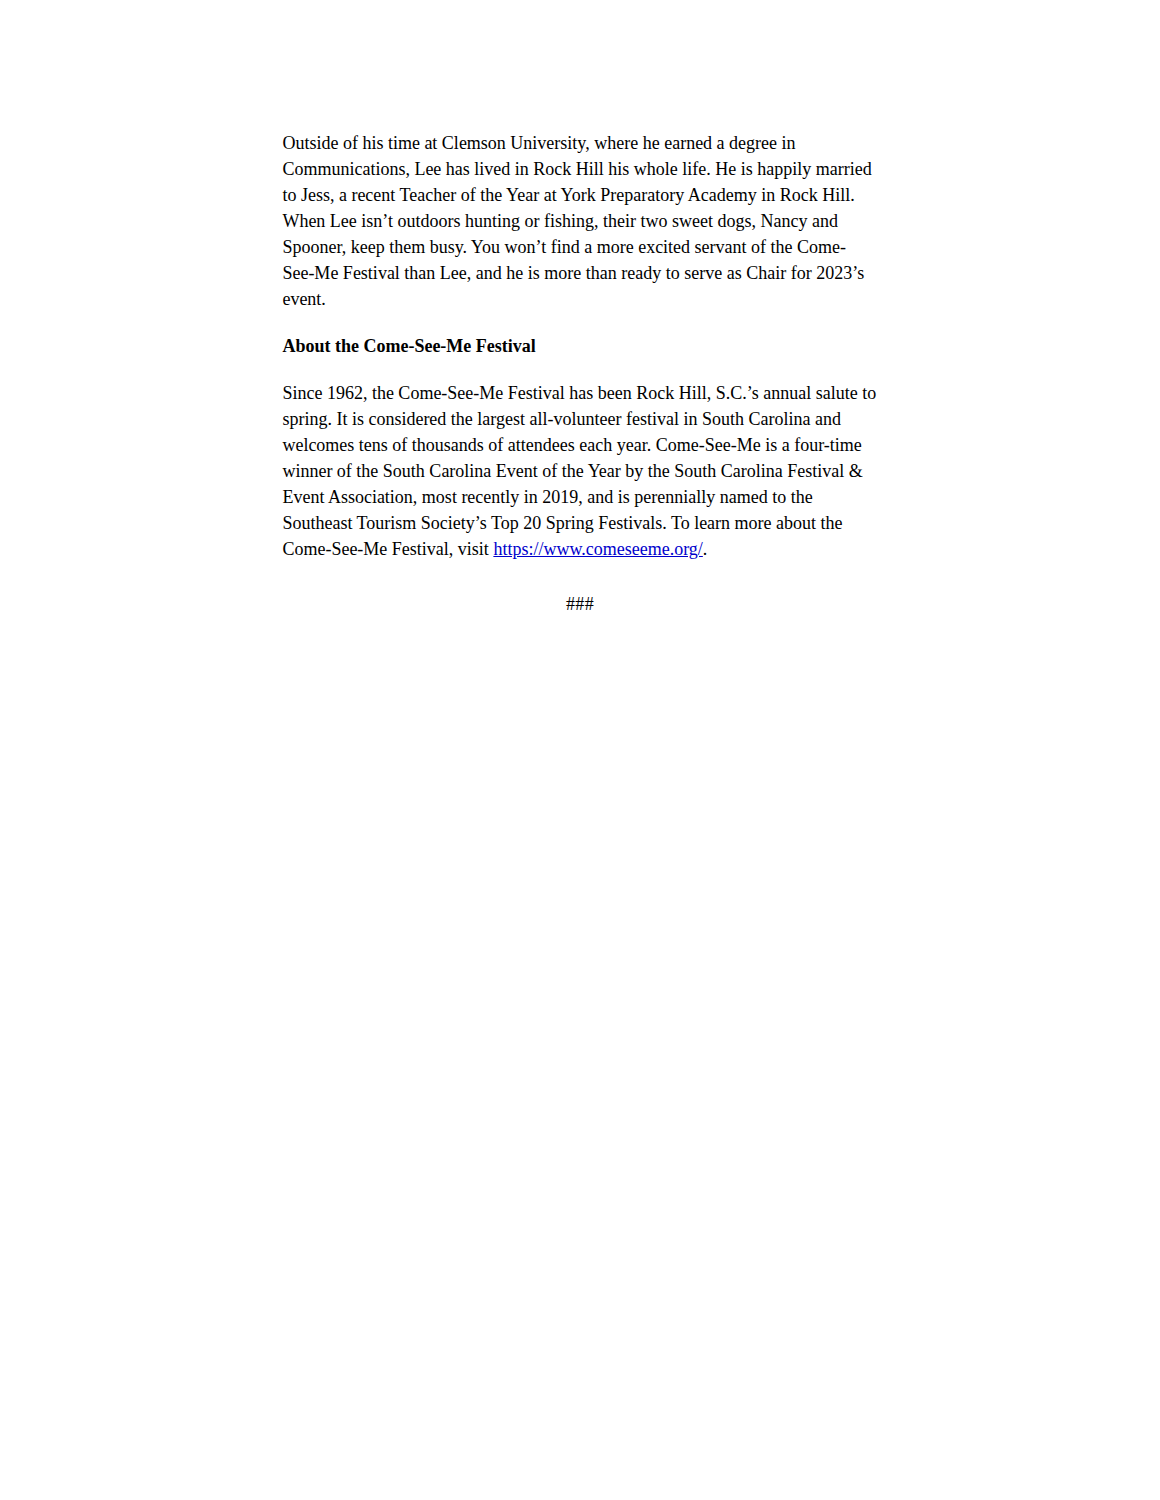Outside of his time at Clemson University, where he earned a degree in Communications, Lee has lived in Rock Hill his whole life. He is happily married to Jess, a recent Teacher of the Year at York Preparatory Academy in Rock Hill. When Lee isn’t outdoors hunting or fishing, their two sweet dogs, Nancy and Spooner, keep them busy. You won’t find a more excited servant of the Come-See-Me Festival than Lee, and he is more than ready to serve as Chair for 2023’s event.
About the Come-See-Me Festival
Since 1962, the Come-See-Me Festival has been Rock Hill, S.C.’s annual salute to spring. It is considered the largest all-volunteer festival in South Carolina and welcomes tens of thousands of attendees each year. Come-See-Me is a four-time winner of the South Carolina Event of the Year by the South Carolina Festival & Event Association, most recently in 2019, and is perennially named to the Southeast Tourism Society’s Top 20 Spring Festivals. To learn more about the Come-See-Me Festival, visit https://www.comeseeme.org/.
###